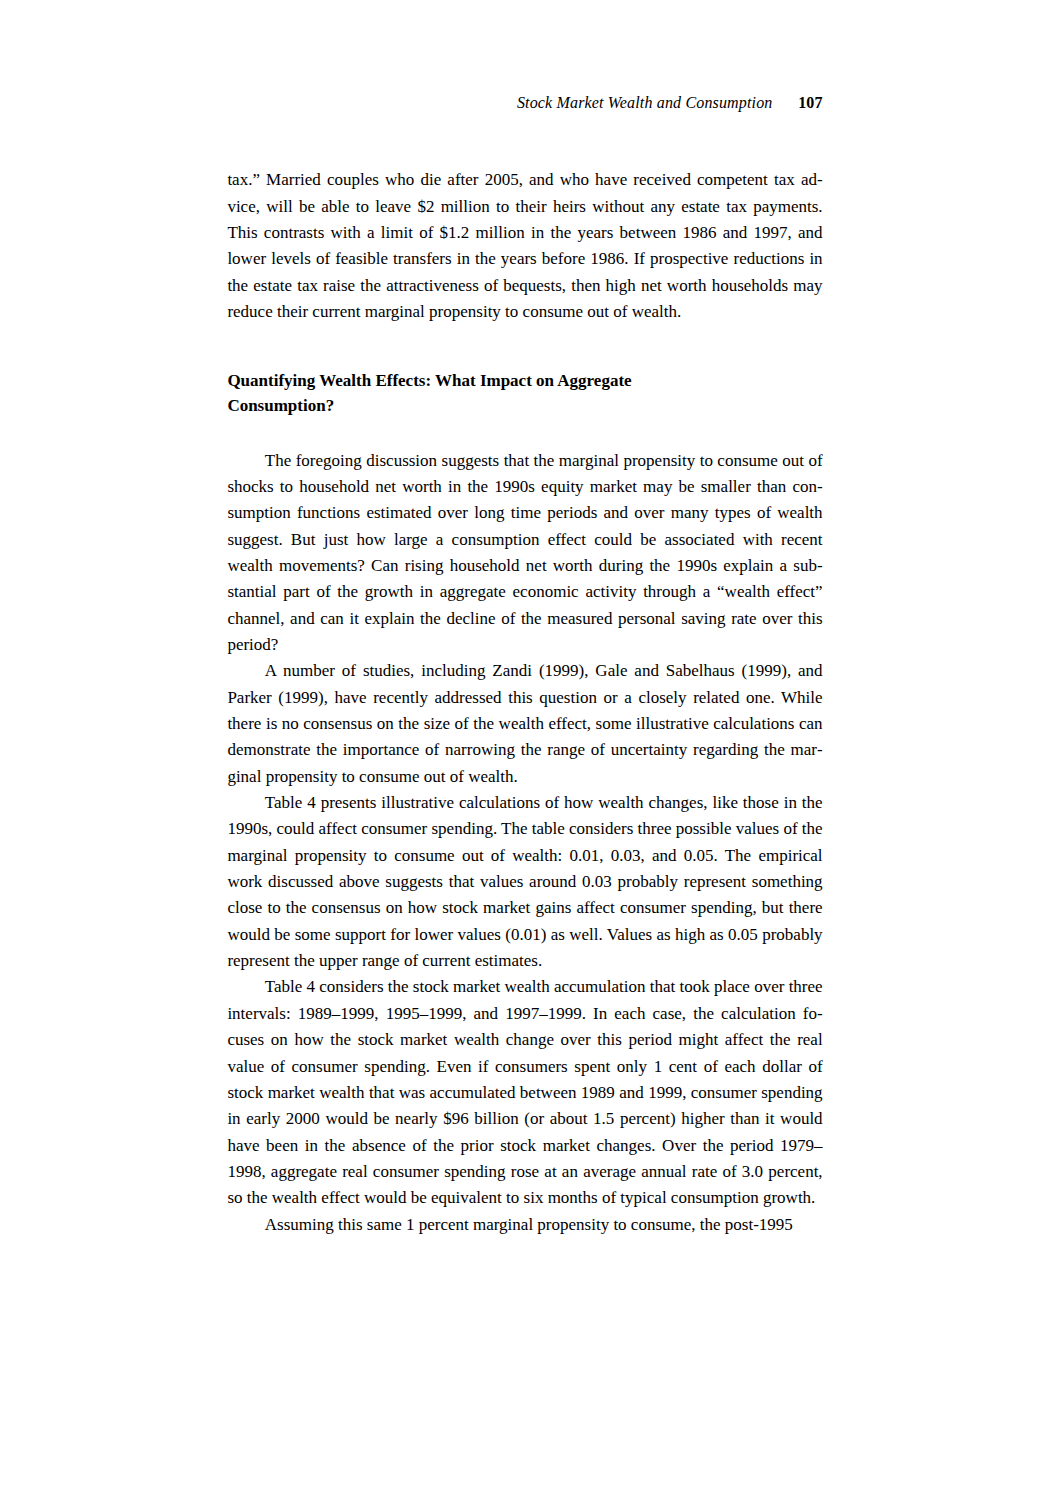Stock Market Wealth and Consumption 107
tax.” Married couples who die after 2005, and who have received competent tax advice, will be able to leave $2 million to their heirs without any estate tax payments. This contrasts with a limit of $1.2 million in the years between 1986 and 1997, and lower levels of feasible transfers in the years before 1986. If prospective reductions in the estate tax raise the attractiveness of bequests, then high net worth households may reduce their current marginal propensity to consume out of wealth.
Quantifying Wealth Effects: What Impact on Aggregate
Consumption?
The foregoing discussion suggests that the marginal propensity to consume out of shocks to household net worth in the 1990s equity market may be smaller than consumption functions estimated over long time periods and over many types of wealth suggest. But just how large a consumption effect could be associated with recent wealth movements? Can rising household net worth during the 1990s explain a substantial part of the growth in aggregate economic activity through a “wealth effect” channel, and can it explain the decline of the measured personal saving rate over this period?
A number of studies, including Zandi (1999), Gale and Sabelhaus (1999), and Parker (1999), have recently addressed this question or a closely related one. While there is no consensus on the size of the wealth effect, some illustrative calculations can demonstrate the importance of narrowing the range of uncertainty regarding the marginal propensity to consume out of wealth.
Table 4 presents illustrative calculations of how wealth changes, like those in the 1990s, could affect consumer spending. The table considers three possible values of the marginal propensity to consume out of wealth: 0.01, 0.03, and 0.05. The empirical work discussed above suggests that values around 0.03 probably represent something close to the consensus on how stock market gains affect consumer spending, but there would be some support for lower values (0.01) as well. Values as high as 0.05 probably represent the upper range of current estimates.
Table 4 considers the stock market wealth accumulation that took place over three intervals: 1989–1999, 1995–1999, and 1997–1999. In each case, the calculation focuses on how the stock market wealth change over this period might affect the real value of consumer spending. Even if consumers spent only 1 cent of each dollar of stock market wealth that was accumulated between 1989 and 1999, consumer spending in early 2000 would be nearly $96 billion (or about 1.5 percent) higher than it would have been in the absence of the prior stock market changes. Over the period 1979–1998, aggregate real consumer spending rose at an average annual rate of 3.0 percent, so the wealth effect would be equivalent to six months of typical consumption growth.
Assuming this same 1 percent marginal propensity to consume, the post-1995